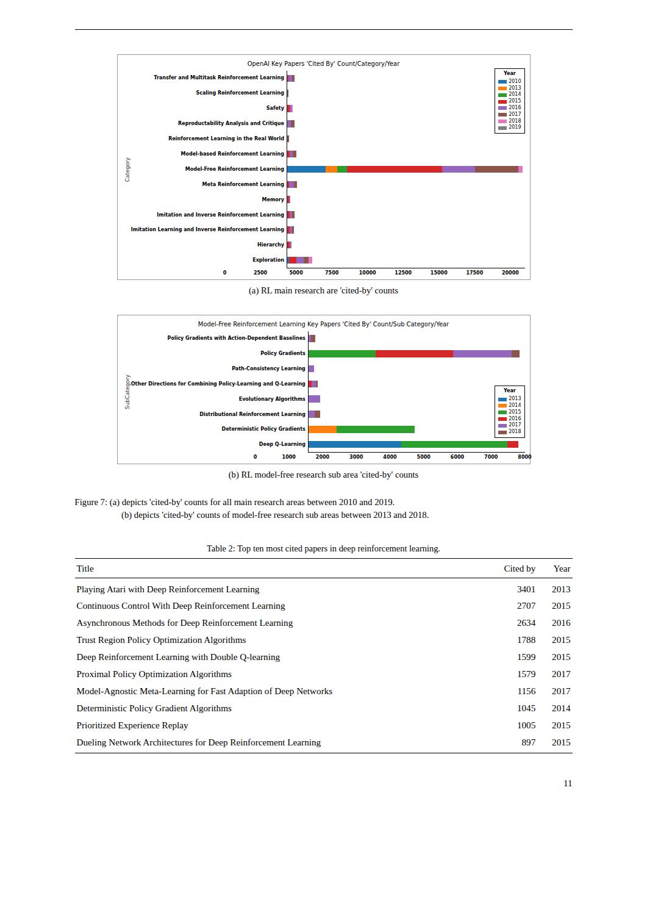OpenAI Key Papers 'Cited By' Count/Category/Year
Category
Transfer and Multitask Reinforcement Learning
Scaling Reinforcement Learning
Safety
Reproductability Analysis and Critique
Reinforcement Learning in the Real World
Model-based Reinforcement Learning
Model-Free Reinforcement Learning
Meta Reinforcement Learning
Memory
Imitation and Inverse Reinforcement Learning
Imitation Learning and Inverse Reinforcement Learning
Hierarchy
Exploration
0 2500 5000 7500 10000 12500 15000 17500 20000
Year
2010
2013
2014
2015
2016
2017
2018
2019
(a) RL main research are 'cited-by' counts
Model-Free Reinforcement Learning Key Papers 'Cited By' Count/Sub Category/Year
SubCategory
Policy Gradients with Action-Dependent Baselines
Policy Gradients
Path-Consistency Learning
Other Directions for Combining Policy-Learning and Q-Learning
Evolutionary Algorithms
Distributional Reinforcement Learning
Deterministic Policy Gradients
Deep Q-Learning
0 1000 2000 3000 4000 5000 6000 7000 8000
Year
2013
2014
2015
2016
2017
2018
(b) RL model-free research sub area 'cited-by' counts
Figure 7: (a) depicts 'cited-by' counts for all main research areas between 2010 and 2019. (b) depicts 'cited-by' counts of model-free research sub areas between 2013 and 2018.
Table 2: Top ten most cited papers in deep reinforcement learning.
| Title | Cited by | Year |
| --- | --- | --- |
| Playing Atari with Deep Reinforcement Learning | 3401 | 2013 |
| Continuous Control With Deep Reinforcement Learning | 2707 | 2015 |
| Asynchronous Methods for Deep Reinforcement Learning | 2634 | 2016 |
| Trust Region Policy Optimization Algorithms | 1788 | 2015 |
| Deep Reinforcement Learning with Double Q-learning | 1599 | 2015 |
| Proximal Policy Optimization Algorithms | 1579 | 2017 |
| Model-Agnostic Meta-Learning for Fast Adaption of Deep Networks | 1156 | 2017 |
| Deterministic Policy Gradient Algorithms | 1045 | 2014 |
| Prioritized Experience Replay | 1005 | 2015 |
| Dueling Network Architectures for Deep Reinforcement Learning | 897 | 2015 |
11